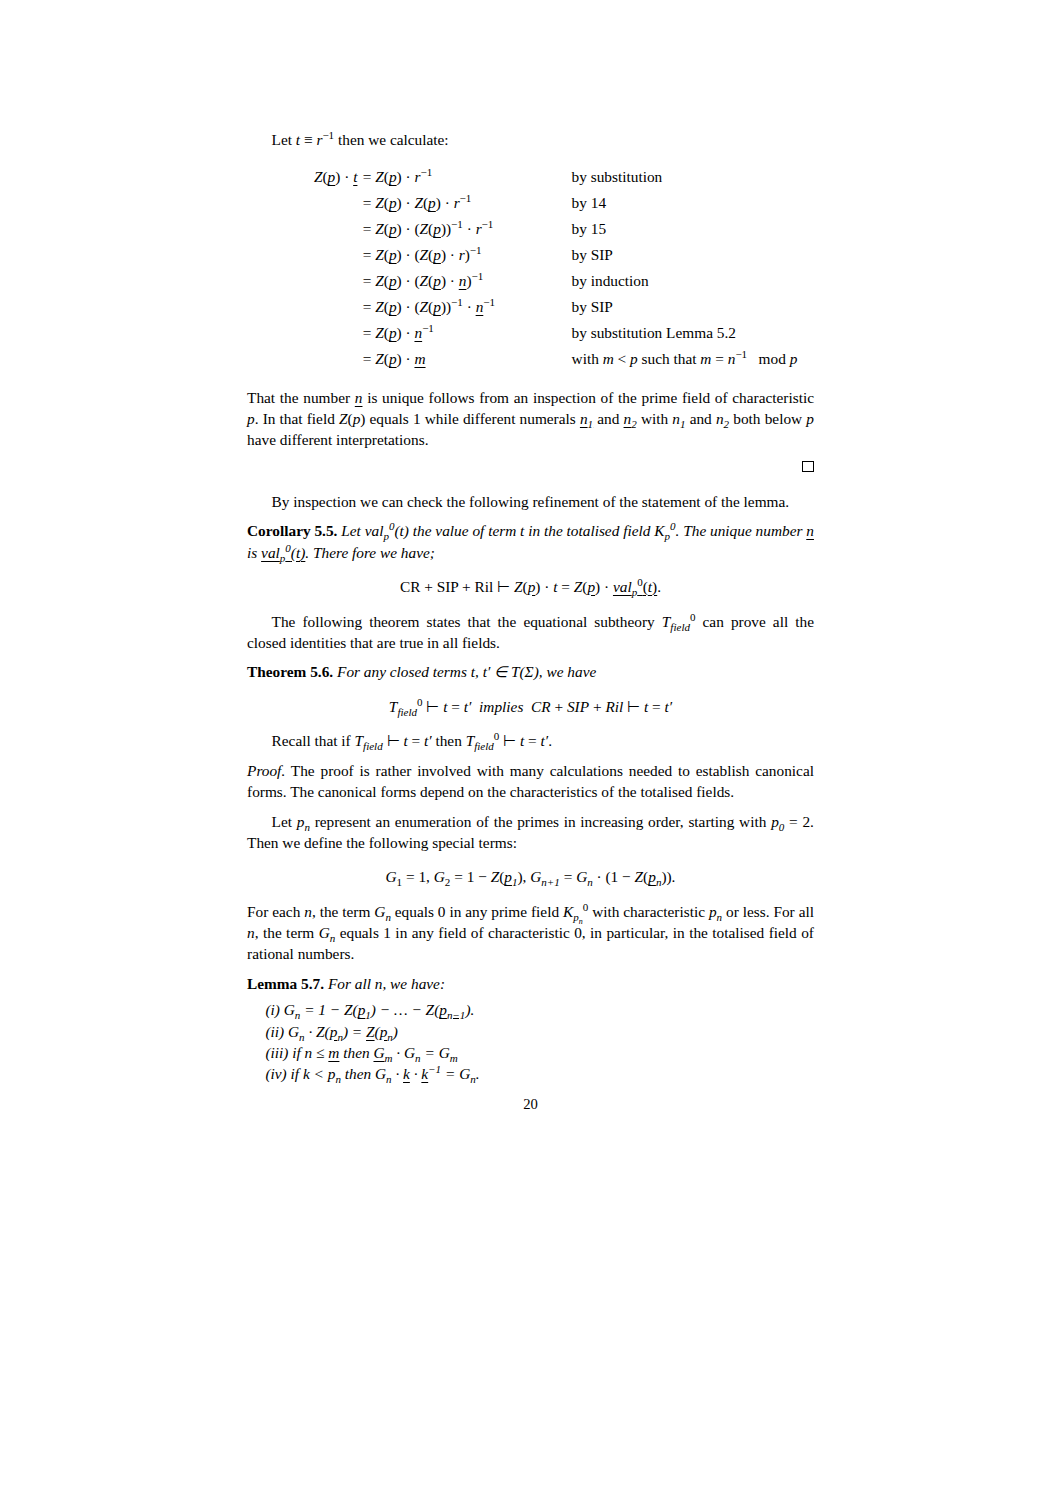Let t ≡ r−1 then we calculate:
| Z ( p ) · t | = Z ( p ) · r −1 | by substitution |
| | = Z ( p ) · Z ( p ) · r −1 | by 14 |
| | = Z ( p ) · ( Z ( p )) −1 · r −1 | by 15 |
| | = Z ( p ) · ( Z ( p ) · r ) −1 | by SIP |
| | = Z ( p ) · ( Z ( p ) · n ) −1 | by induction |
| | = Z ( p ) · ( Z ( p )) −1 · n −1 | by SIP |
| | = Z ( p ) · n −1 | by substitution Lemma 5.2 |
| | = Z ( p ) · m | with m < p such that m = n −1 mod p |
That the number n is unique follows from an inspection of the prime field of characteristic p. In that field Z(p) equals 1 while different numerals n1 and n2 with n1 and n2 both below p have different interpretations.
By inspection we can check the following refinement of the statement of the lemma.
Corollary 5.5. Let valp0(t) the value of term t in the totalised field Kp0. The unique number n is valp0(t). There fore we have;
CR + SIP + Ril ⊢ Z(p) · t = Z(p) · valp0(t).
The following theorem states that the equational subtheory Tfield0 can prove all the closed identities that are true in all fields.
Theorem 5.6. For any closed terms t, t′ ∈ T(Σ), we have
Tfield0 ⊢ t = t′ implies CR + SIP + Ril ⊢ t = t′
Recall that if Tfield ⊢ t = t′ then Tfield0 ⊢ t = t′.
Proof. The proof is rather involved with many calculations needed to establish canonical forms. The canonical forms depend on the characteristics of the totalised fields.
Let pn represent an enumeration of the primes in increasing order, starting with p0 = 2. Then we define the following special terms:
G1 = 1, G2 = 1 − Z(p1), Gn+1 = Gn · (1 − Z(pn)).
For each n, the term Gn equals 0 in any prime field Kpn0 with characteristic pn or less. For all n, the term Gn equals 1 in any field of characteristic 0, in particular, in the totalised field of rational numbers.
Lemma 5.7. For all n, we have:
(i) Gn = 1 − Z(p1) − … − Z(pn−1).
(ii) Gn · Z(pn) = Z(pn)
(iii) if n ≤ m then Gm · Gn = Gm
(iv) if k < pn then Gn · k · k−1 = Gn.
20